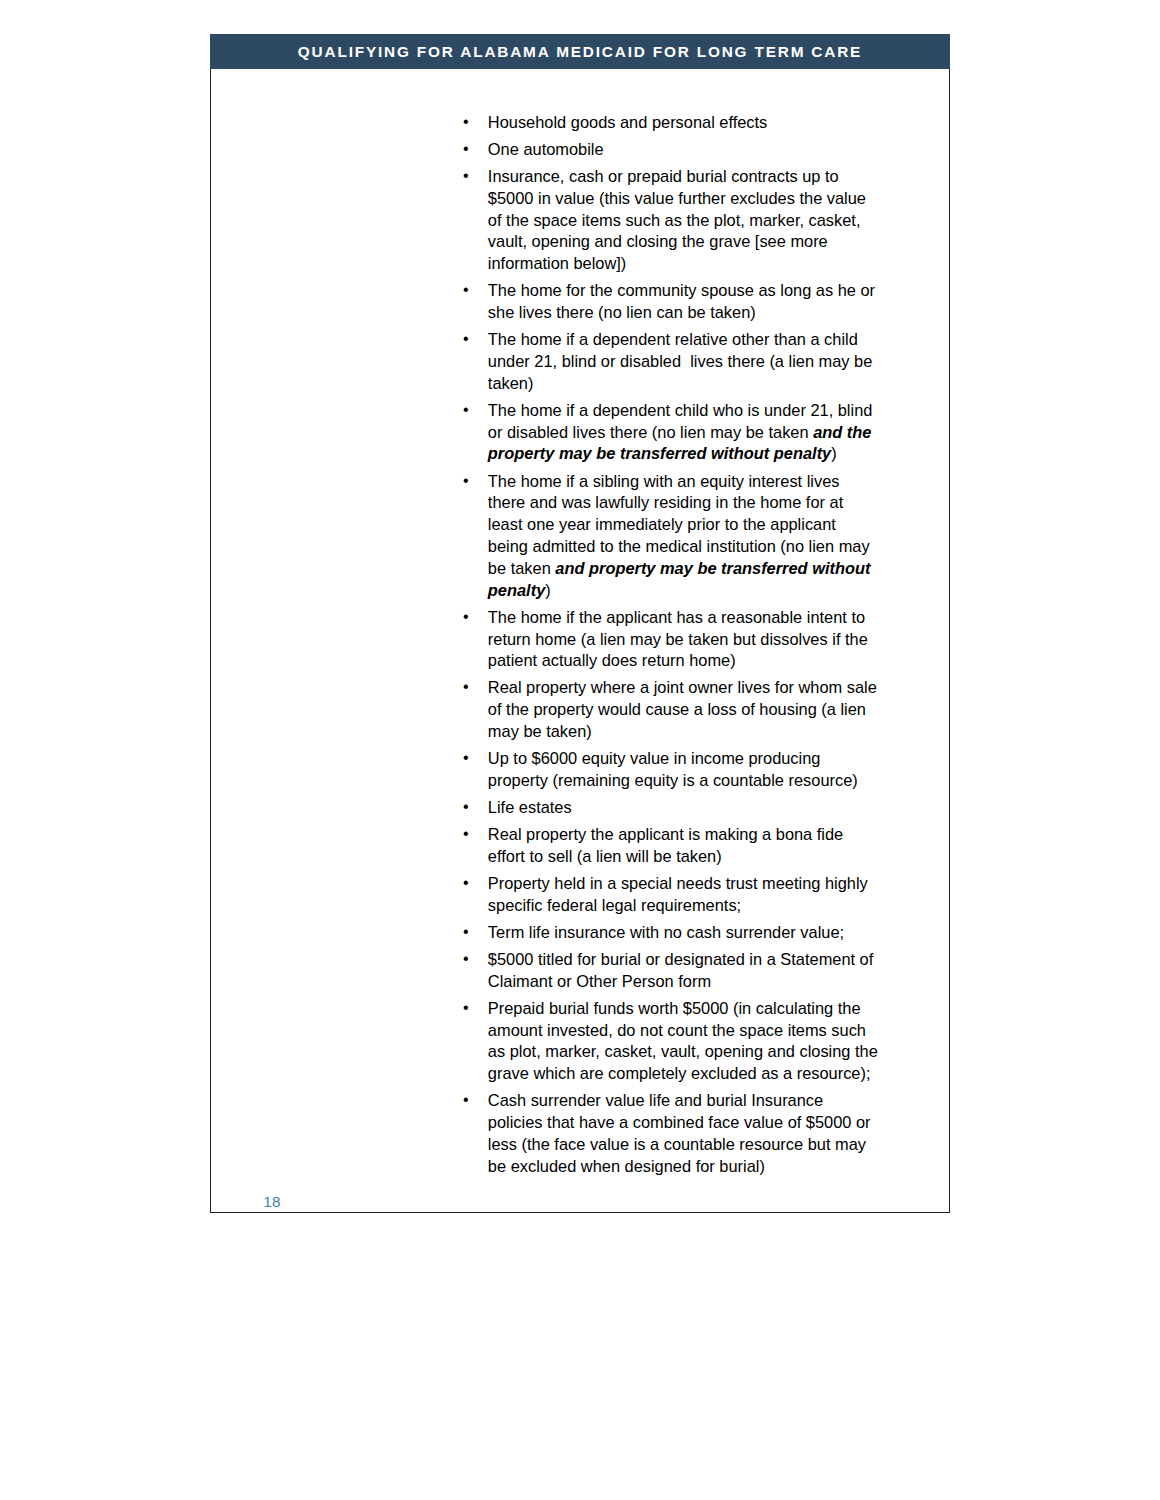QUALIFYING FOR ALABAMA MEDICAID FOR LONG TERM CARE
Household goods and personal effects
One automobile
Insurance, cash or prepaid burial contracts up to $5000 in value (this value further excludes the value of the space items such as the plot, marker, casket, vault, opening and closing the grave [see more information below])
The home for the community spouse as long as he or she lives there (no lien can be taken)
The home if a dependent relative other than a child under 21, blind or disabled lives there (a lien may be taken)
The home if a dependent child who is under 21, blind or disabled lives there (no lien may be taken and the property may be transferred without penalty)
The home if a sibling with an equity interest lives there and was lawfully residing in the home for at least one year immediately prior to the applicant being admitted to the medical institution (no lien may be taken and property may be transferred without penalty)
The home if the applicant has a reasonable intent to return home (a lien may be taken but dissolves if the patient actually does return home)
Real property where a joint owner lives for whom sale of the property would cause a loss of housing (a lien may be taken)
Up to $6000 equity value in income producing property (remaining equity is a countable resource)
Life estates
Real property the applicant is making a bona fide effort to sell (a lien will be taken)
Property held in a special needs trust meeting highly specific federal legal requirements;
Term life insurance with no cash surrender value;
$5000 titled for burial or designated in a Statement of Claimant or Other Person form
Prepaid burial funds worth $5000 (in calculating the amount invested, do not count the space items such as plot, marker, casket, vault, opening and closing the grave which are completely excluded as a resource);
Cash surrender value life and burial Insurance policies that have a combined face value of $5000 or less (the face value is a countable resource but may be excluded when designed for burial)
18